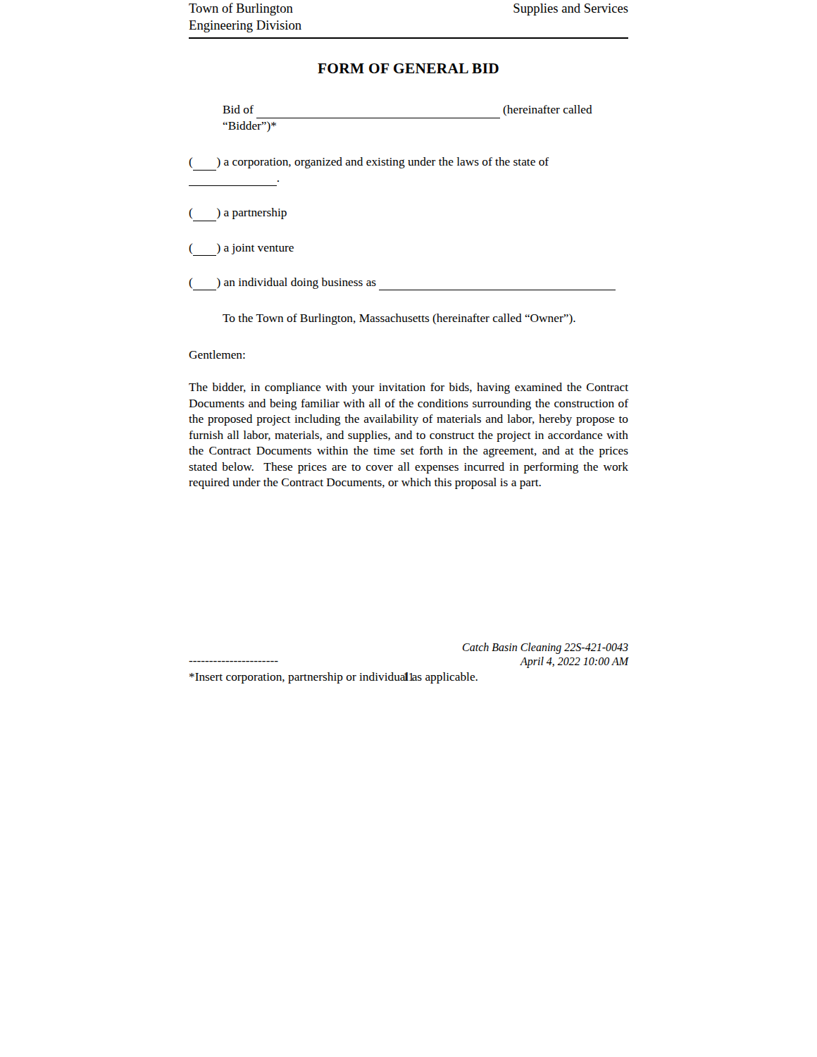Town of Burlington
Engineering Division
Supplies and Services
FORM OF GENERAL BID
Bid of (hereinafter called “Bidder”)*
( ) a corporation, organized and existing under the laws of the state of .
( ) a partnership
( ) a joint venture
( ) an individual doing business as
To the Town of Burlington, Massachusetts (hereinafter called “Owner”).
Gentlemen:
The bidder, in compliance with your invitation for bids, having examined the Contract Documents and being familiar with all of the conditions surrounding the construction of the proposed project including the availability of materials and labor, hereby propose to furnish all labor, materials, and supplies, and to construct the project in accordance with the Contract Documents within the time set forth in the agreement, and at the prices stated below. These prices are to cover all expenses incurred in performing the work required under the Contract Documents, or which this proposal is a part.
----------------------
*Insert corporation, partnership or individual as applicable.
Catch Basin Cleaning 22S-421-0043
April 4, 2022 10:00 AM
11